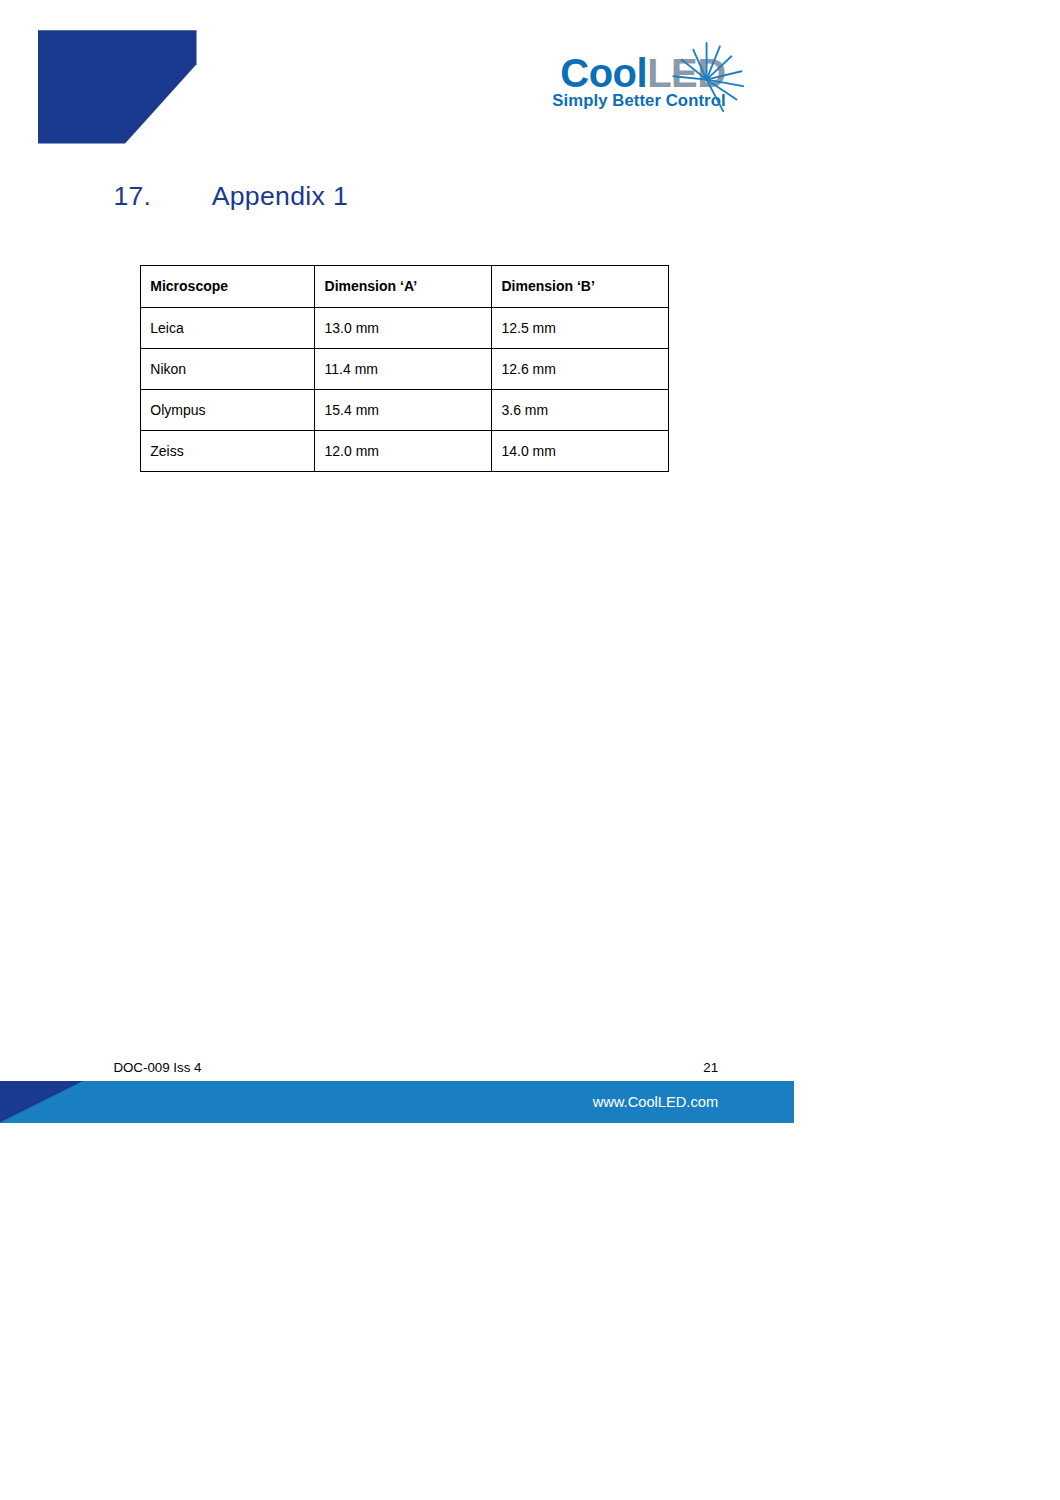Cool LED
Simply Better Control
17. Appendix 1
| Microscope | Dimension ‘A’ | Dimension ‘B’ |
| --- | --- | --- |
| Leica | 13.0 mm | 12.5 mm |
| Nikon | 11.4 mm | 12.6 mm |
| Olympus | 15.4 mm | 3.6 mm |
| Zeiss | 12.0 mm | 14.0 mm |
DOC-009 Iss 4 21
www. CoolLED. com